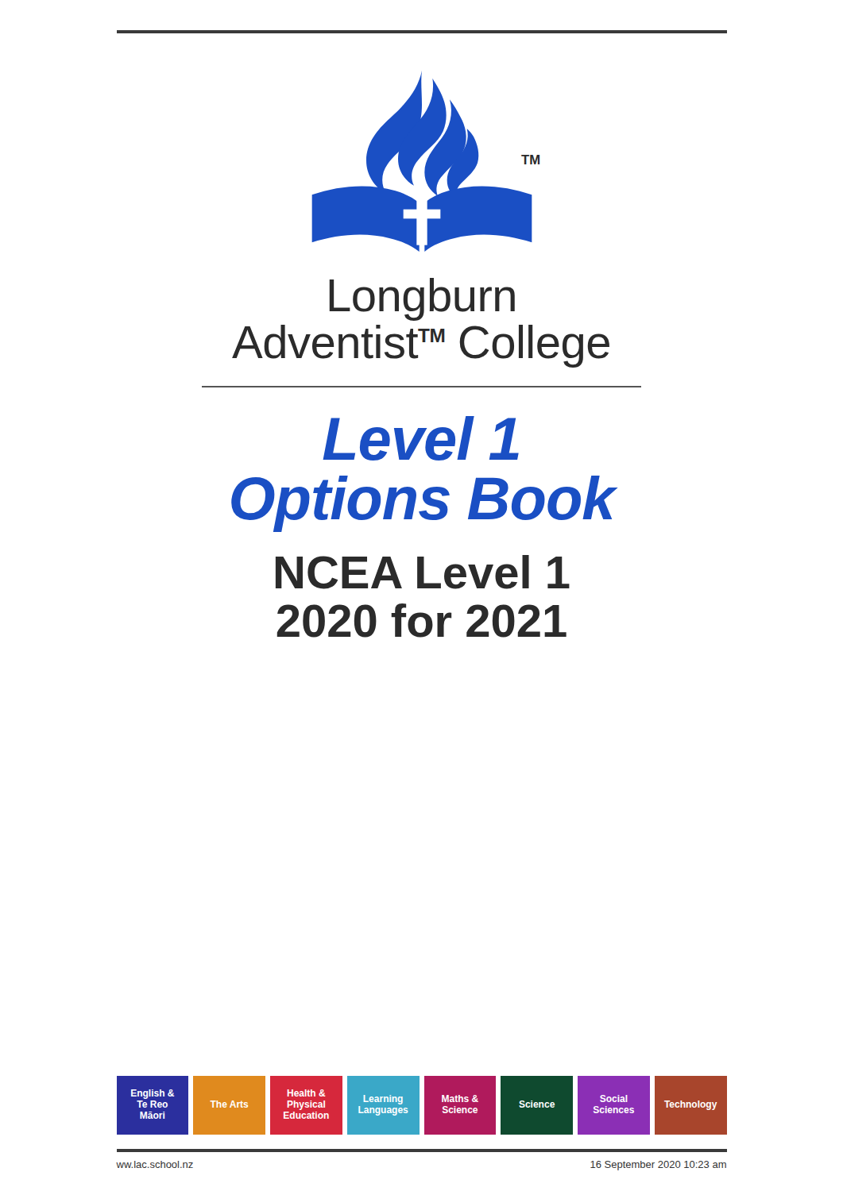Longburn Adventist College logo TM
Longburn
AdventistTM College
Level 1
Options Book
NCEA Level 1
2020 for 2021
English &
Te Reo
Māori
The Arts
Health &
Physical
Education
Learning
Languages
Maths &
Science
Science
Social
Sciences
Technology
ww.lac.school.nz 16 September 2020 10:23 am